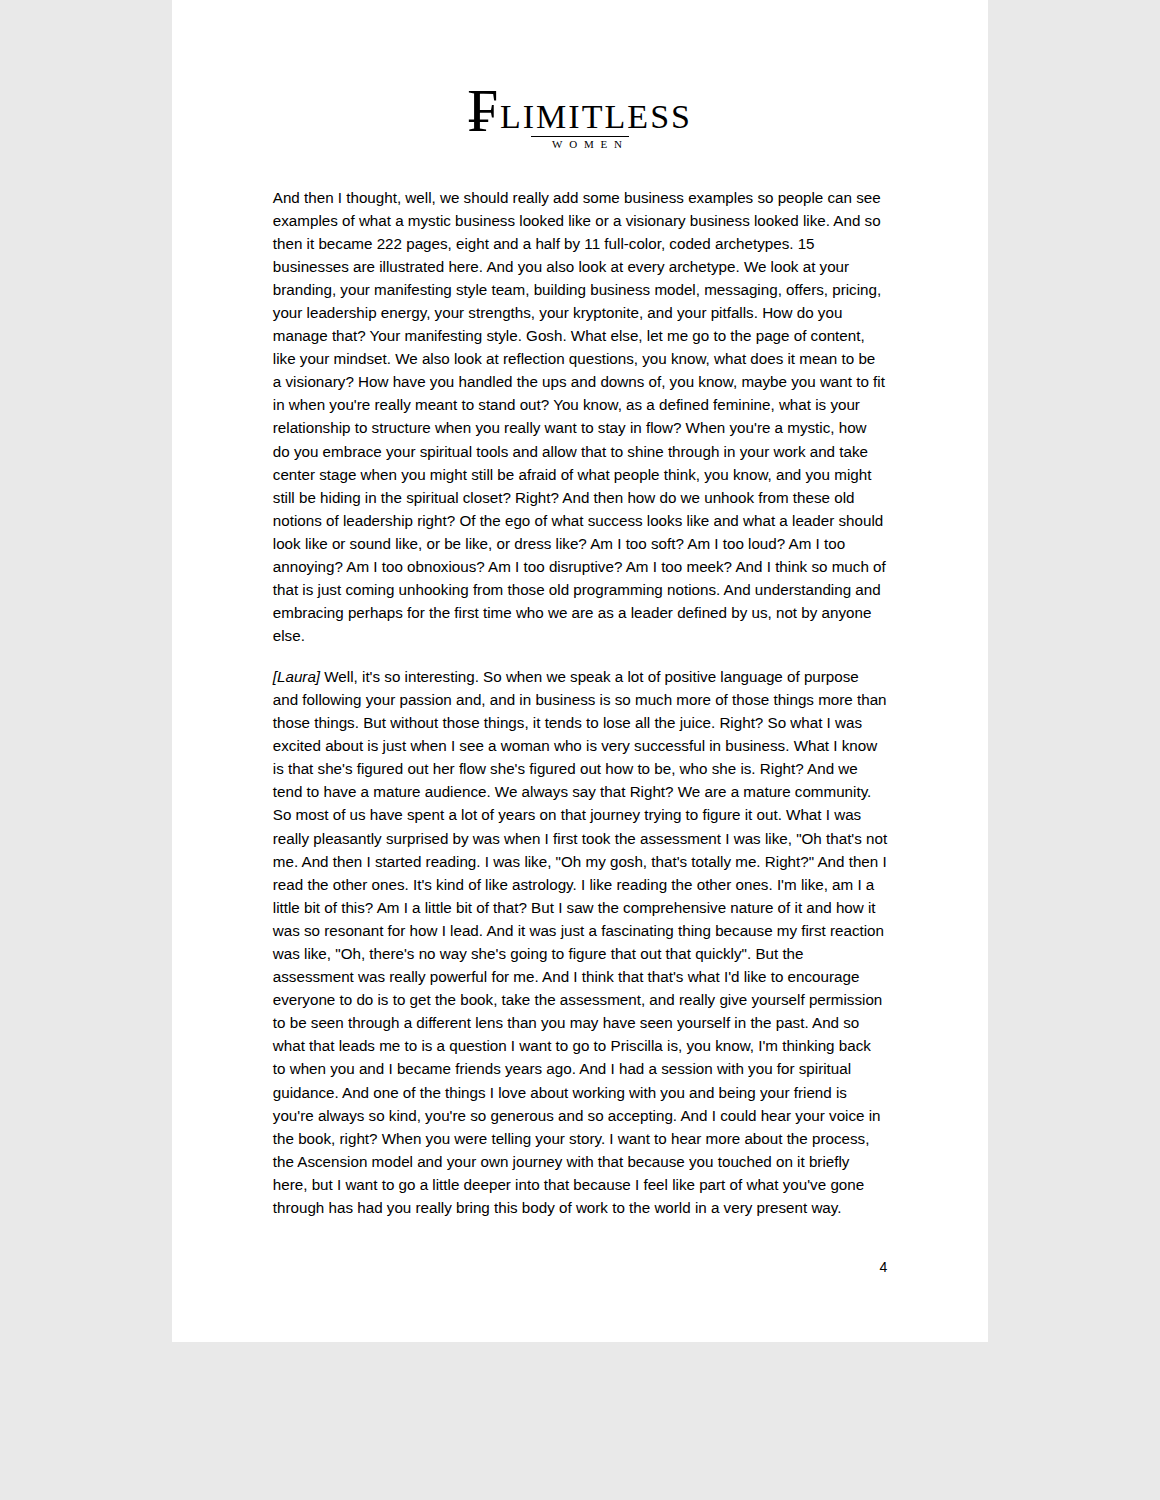₣ LIMITLESS
WOMEN
And then I thought, well, we should really add some business examples so people can see examples of what a mystic business looked like or a visionary business looked like. And so then it became 222 pages, eight and a half by 11 full-color, coded archetypes. 15 businesses are illustrated here. And you also look at every archetype. We look at your branding, your manifesting style team, building business model, messaging, offers, pricing, your leadership energy, your strengths, your kryptonite, and your pitfalls. How do you manage that? Your manifesting style. Gosh. What else, let me go to the page of content, like your mindset. We also look at reflection questions, you know, what does it mean to be a visionary? How have you handled the ups and downs of, you know, maybe you want to fit in when you're really meant to stand out? You know, as a defined feminine, what is your relationship to structure when you really want to stay in flow? When you're a mystic, how do you embrace your spiritual tools and allow that to shine through in your work and take center stage when you might still be afraid of what people think, you know, and you might still be hiding in the spiritual closet? Right? And then how do we unhook from these old notions of leadership right? Of the ego of what success looks like and what a leader should look like or sound like, or be like, or dress like? Am I too soft? Am I too loud? Am I too annoying? Am I too obnoxious? Am I too disruptive? Am I too meek? And I think so much of that is just coming unhooking from those old programming notions. And understanding and embracing perhaps for the first time who we are as a leader defined by us, not by anyone else.
[Laura] Well, it's so interesting. So when we speak a lot of positive language of purpose and following your passion and, and in business is so much more of those things more than those things. But without those things, it tends to lose all the juice. Right? So what I was excited about is just when I see a woman who is very successful in business. What I know is that she's figured out her flow she's figured out how to be, who she is. Right? And we tend to have a mature audience. We always say that Right? We are a mature community. So most of us have spent a lot of years on that journey trying to figure it out. What I was really pleasantly surprised by was when I first took the assessment I was like, "Oh that's not me. And then I started reading. I was like, "Oh my gosh, that's totally me. Right?" And then I read the other ones. It's kind of like astrology. I like reading the other ones. I'm like, am I a little bit of this? Am I a little bit of that? But I saw the comprehensive nature of it and how it was so resonant for how I lead. And it was just a fascinating thing because my first reaction was like, "Oh, there's no way she's going to figure that out that quickly". But the assessment was really powerful for me. And I think that that's what I'd like to encourage everyone to do is to get the book, take the assessment, and really give yourself permission to be seen through a different lens than you may have seen yourself in the past. And so what that leads me to is a question I want to go to Priscilla is, you know, I'm thinking back to when you and I became friends years ago. And I had a session with you for spiritual guidance. And one of the things I love about working with you and being your friend is you're always so kind, you're so generous and so accepting. And I could hear your voice in the book, right? When you were telling your story. I want to hear more about the process, the Ascension model and your own journey with that because you touched on it briefly here, but I want to go a little deeper into that because I feel like part of what you've gone through has had you really bring this body of work to the world in a very present way.
4